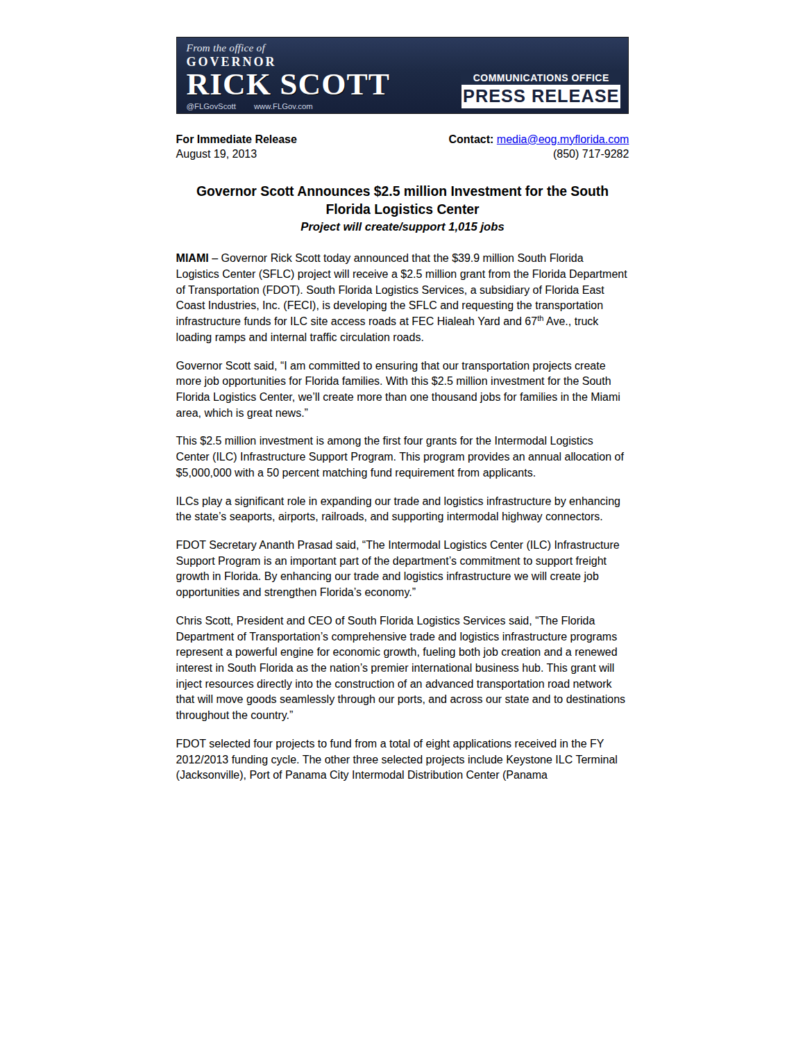From the office of
GOVERNOR
RICK SCOTT
@FLGovScott www.FLGov.com
COMMUNICATIONS OFFICE
PRESS RELEASE
For Immediate Release
August 19, 2013
Contact: media@eog.myflorida.com
(850) 717-9282
Governor Scott Announces $2.5 million Investment for the South Florida Logistics Center
Project will create/support 1,015 jobs
MIAMI – Governor Rick Scott today announced that the $39.9 million South Florida Logistics Center (SFLC) project will receive a $2.5 million grant from the Florida Department of Transportation (FDOT). South Florida Logistics Services, a subsidiary of Florida East Coast Industries, Inc. (FECI), is developing the SFLC and requesting the transportation infrastructure funds for ILC site access roads at FEC Hialeah Yard and 67th Ave., truck loading ramps and internal traffic circulation roads.
Governor Scott said, “I am committed to ensuring that our transportation projects create more job opportunities for Florida families. With this $2.5 million investment for the South Florida Logistics Center, we’ll create more than one thousand jobs for families in the Miami area, which is great news.”
This $2.5 million investment is among the first four grants for the Intermodal Logistics Center (ILC) Infrastructure Support Program. This program provides an annual allocation of $5,000,000 with a 50 percent matching fund requirement from applicants.
ILCs play a significant role in expanding our trade and logistics infrastructure by enhancing the state’s seaports, airports, railroads, and supporting intermodal highway connectors.
FDOT Secretary Ananth Prasad said, “The Intermodal Logistics Center (ILC) Infrastructure Support Program is an important part of the department’s commitment to support freight growth in Florida. By enhancing our trade and logistics infrastructure we will create job opportunities and strengthen Florida’s economy.”
Chris Scott, President and CEO of South Florida Logistics Services said, “The Florida Department of Transportation’s comprehensive trade and logistics infrastructure programs represent a powerful engine for economic growth, fueling both job creation and a renewed interest in South Florida as the nation’s premier international business hub. This grant will inject resources directly into the construction of an advanced transportation road network that will move goods seamlessly through our ports, and across our state and to destinations throughout the country.”
FDOT selected four projects to fund from a total of eight applications received in the FY 2012/2013 funding cycle. The other three selected projects include Keystone ILC Terminal (Jacksonville), Port of Panama City Intermodal Distribution Center (Panama